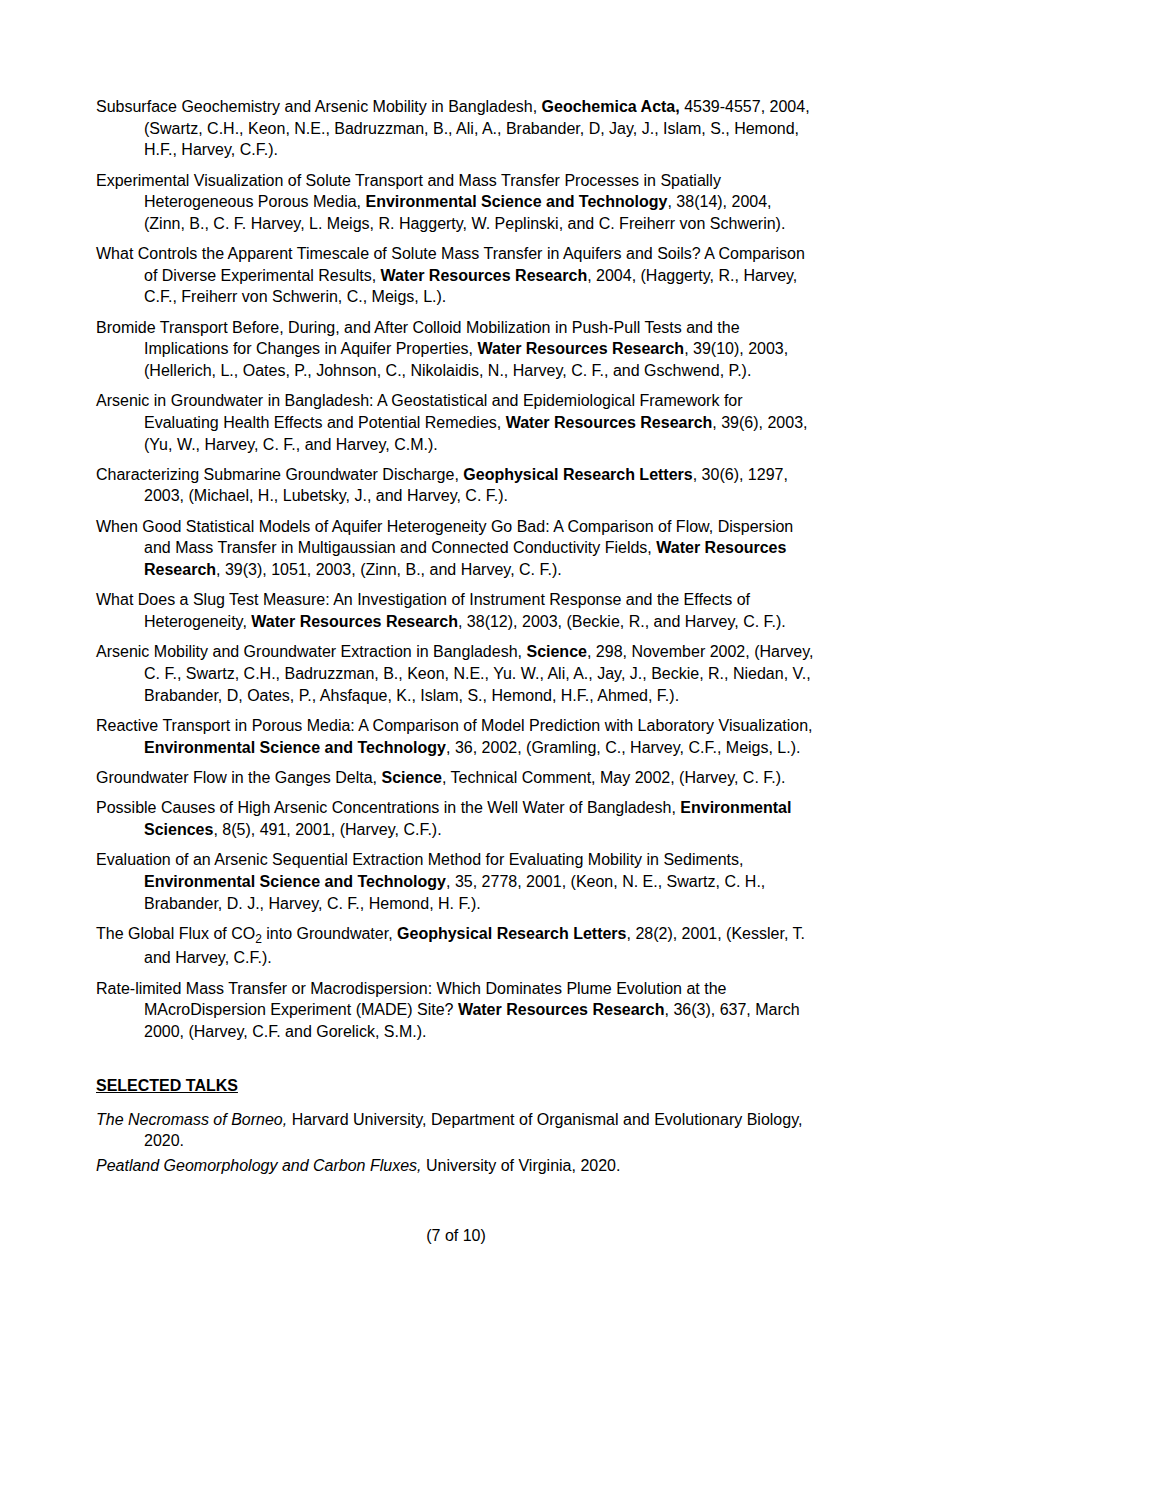Subsurface Geochemistry and Arsenic Mobility in Bangladesh, Geochemica Acta, 4539-4557, 2004, (Swartz, C.H., Keon, N.E., Badruzzman, B., Ali, A., Brabander, D, Jay, J., Islam, S., Hemond, H.F., Harvey, C.F.).
Experimental Visualization of Solute Transport and Mass Transfer Processes in Spatially Heterogeneous Porous Media, Environmental Science and Technology, 38(14), 2004, (Zinn, B., C. F. Harvey, L. Meigs, R. Haggerty, W. Peplinski, and C. Freiherr von Schwerin).
What Controls the Apparent Timescale of Solute Mass Transfer in Aquifers and Soils? A Comparison of Diverse Experimental Results, Water Resources Research, 2004, (Haggerty, R., Harvey, C.F., Freiherr von Schwerin, C., Meigs, L.).
Bromide Transport Before, During, and After Colloid Mobilization in Push-Pull Tests and the Implications for Changes in Aquifer Properties, Water Resources Research, 39(10), 2003, (Hellerich, L., Oates, P., Johnson, C., Nikolaidis, N., Harvey, C. F., and Gschwend, P.).
Arsenic in Groundwater in Bangladesh: A Geostatistical and Epidemiological Framework for Evaluating Health Effects and Potential Remedies, Water Resources Research, 39(6), 2003, (Yu, W., Harvey, C. F., and Harvey, C.M.).
Characterizing Submarine Groundwater Discharge, Geophysical Research Letters, 30(6), 1297, 2003, (Michael, H., Lubetsky, J., and Harvey, C. F.).
When Good Statistical Models of Aquifer Heterogeneity Go Bad: A Comparison of Flow, Dispersion and Mass Transfer in Multigaussian and Connected Conductivity Fields, Water Resources Research, 39(3), 1051, 2003, (Zinn, B., and Harvey, C. F.).
What Does a Slug Test Measure: An Investigation of Instrument Response and the Effects of Heterogeneity, Water Resources Research, 38(12), 2003, (Beckie, R., and Harvey, C. F.).
Arsenic Mobility and Groundwater Extraction in Bangladesh, Science, 298, November 2002, (Harvey, C. F., Swartz, C.H., Badruzzman, B., Keon, N.E., Yu. W., Ali, A., Jay, J., Beckie, R., Niedan, V., Brabander, D, Oates, P., Ahsfaque, K., Islam, S., Hemond, H.F., Ahmed, F.).
Reactive Transport in Porous Media: A Comparison of Model Prediction with Laboratory Visualization, Environmental Science and Technology, 36, 2002, (Gramling, C., Harvey, C.F., Meigs, L.).
Groundwater Flow in the Ganges Delta, Science, Technical Comment, May 2002, (Harvey, C. F.).
Possible Causes of High Arsenic Concentrations in the Well Water of Bangladesh, Environmental Sciences, 8(5), 491, 2001, (Harvey, C.F.).
Evaluation of an Arsenic Sequential Extraction Method for Evaluating Mobility in Sediments, Environmental Science and Technology, 35, 2778, 2001, (Keon, N. E., Swartz, C. H., Brabander, D. J., Harvey, C. F., Hemond, H. F.).
The Global Flux of CO2 into Groundwater, Geophysical Research Letters, 28(2), 2001, (Kessler, T. and Harvey, C.F.).
Rate-limited Mass Transfer or Macrodispersion: Which Dominates Plume Evolution at the MAcroDispersion Experiment (MADE) Site? Water Resources Research, 36(3), 637, March 2000, (Harvey, C.F. and Gorelick, S.M.).
SELECTED TALKS
The Necromass of Borneo, Harvard University, Department of Organismal and Evolutionary Biology, 2020.
Peatland Geomorphology and Carbon Fluxes, University of Virginia, 2020.
(7 of 10)